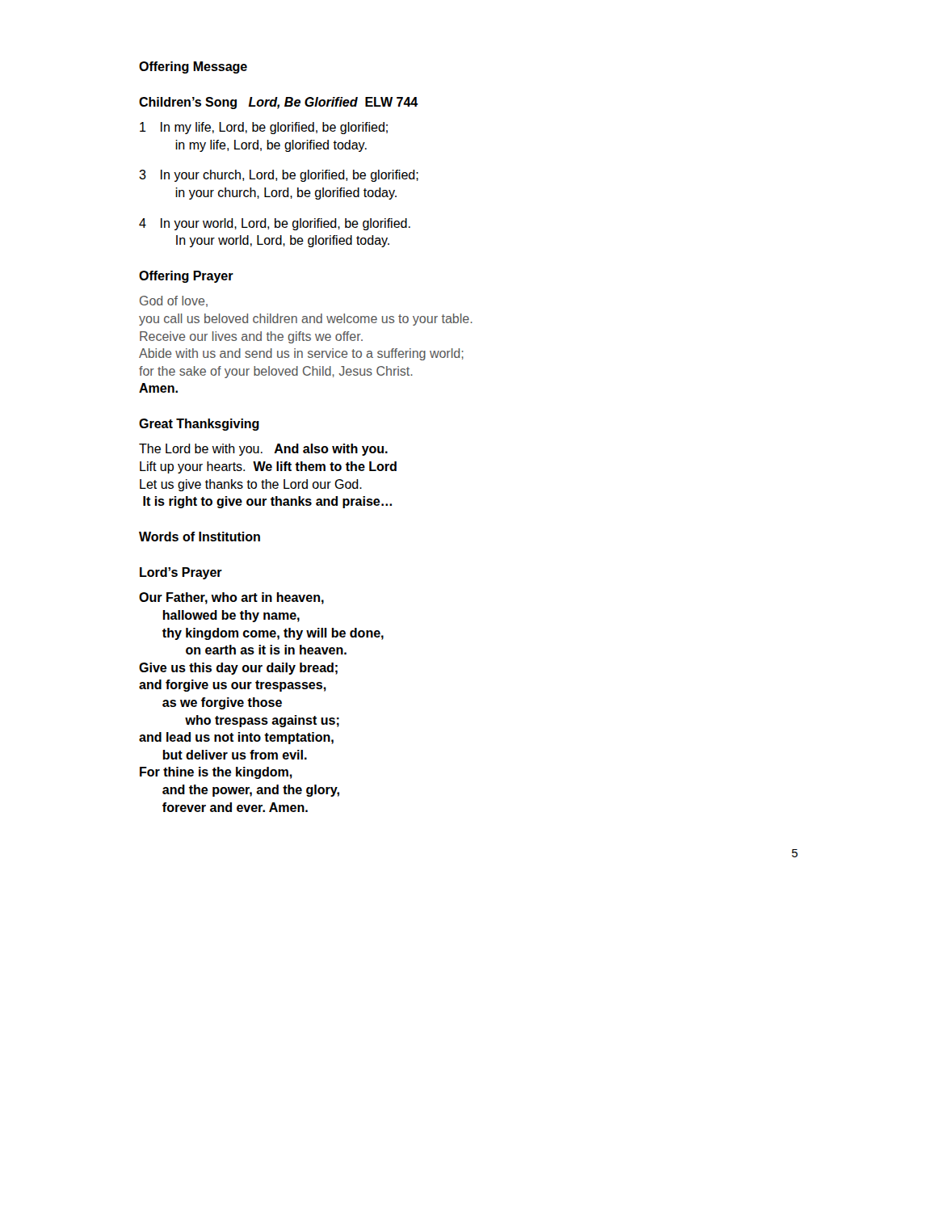Offering Message
Children’s Song Lord, Be Glorified ELW 744
1
In my life, Lord, be glorified, be glorified;
in my life, Lord, be glorified today.
3
In your church, Lord, be glorified, be glorified;
in your church, Lord, be glorified today.
4
In your world, Lord, be glorified, be glorified.
In your world, Lord, be glorified today.
Offering Prayer
God of love,
you call us beloved children and welcome us to your table.
Receive our lives and the gifts we offer.
Abide with us and send us in service to a suffering world;
for the sake of your beloved Child, Jesus Christ.
Amen.
Great Thanksgiving
The Lord be with you. And also with you.
Lift up your hearts. We lift them to the Lord
Let us give thanks to the Lord our God.
It is right to give our thanks and praise…
Words of Institution
Lord’s Prayer
Our Father, who art in heaven,
hallowed be thy name,
thy kingdom come, thy will be done,
on earth as it is in heaven.
Give us this day our daily bread;
and forgive us our trespasses,
as we forgive those
who trespass against us;
and lead us not into temptation,
but deliver us from evil.
For thine is the kingdom,
and the power, and the glory,
forever and ever. Amen.
5